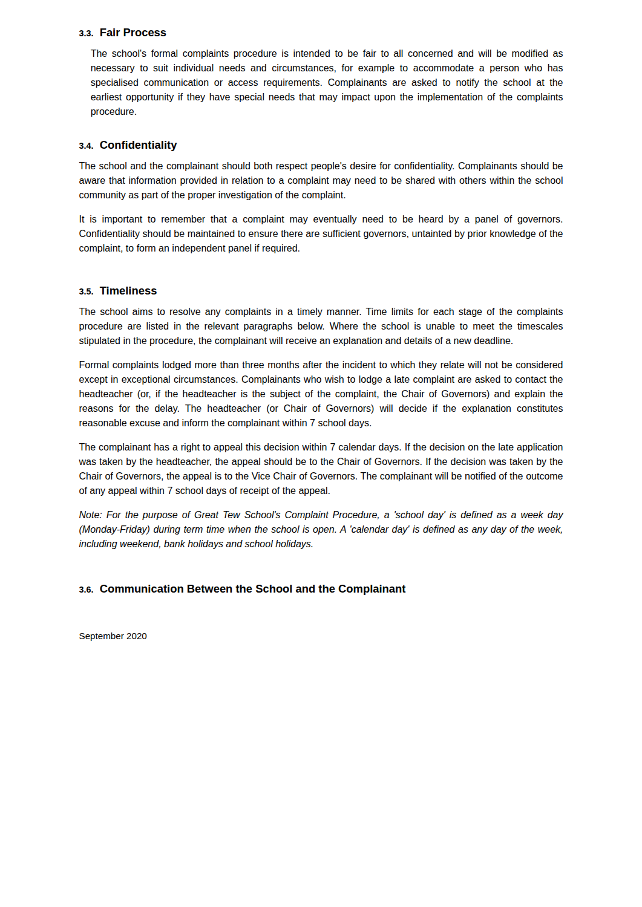3.3. Fair Process
The school's formal complaints procedure is intended to be fair to all concerned and will be modified as necessary to suit individual needs and circumstances, for example to accommodate a person who has specialised communication or access requirements. Complainants are asked to notify the school at the earliest opportunity if they have special needs that may impact upon the implementation of the complaints procedure.
3.4. Confidentiality
The school and the complainant should both respect people's desire for confidentiality. Complainants should be aware that information provided in relation to a complaint may need to be shared with others within the school community as part of the proper investigation of the complaint.
It is important to remember that a complaint may eventually need to be heard by a panel of governors. Confidentiality should be maintained to ensure there are sufficient governors, untainted by prior knowledge of the complaint, to form an independent panel if required.
3.5. Timeliness
The school aims to resolve any complaints in a timely manner. Time limits for each stage of the complaints procedure are listed in the relevant paragraphs below. Where the school is unable to meet the timescales stipulated in the procedure, the complainant will receive an explanation and details of a new deadline.
Formal complaints lodged more than three months after the incident to which they relate will not be considered except in exceptional circumstances. Complainants who wish to lodge a late complaint are asked to contact the headteacher (or, if the headteacher is the subject of the complaint, the Chair of Governors) and explain the reasons for the delay. The headteacher (or Chair of Governors) will decide if the explanation constitutes reasonable excuse and inform the complainant within 7 school days.
The complainant has a right to appeal this decision within 7 calendar days. If the decision on the late application was taken by the headteacher, the appeal should be to the Chair of Governors. If the decision was taken by the Chair of Governors, the appeal is to the Vice Chair of Governors. The complainant will be notified of the outcome of any appeal within 7 school days of receipt of the appeal.
Note: For the purpose of Great Tew School's Complaint Procedure, a 'school day' is defined as a week day (Monday-Friday) during term time when the school is open. A 'calendar day' is defined as any day of the week, including weekend, bank holidays and school holidays.
3.6. Communication Between the School and the Complainant
September 2020